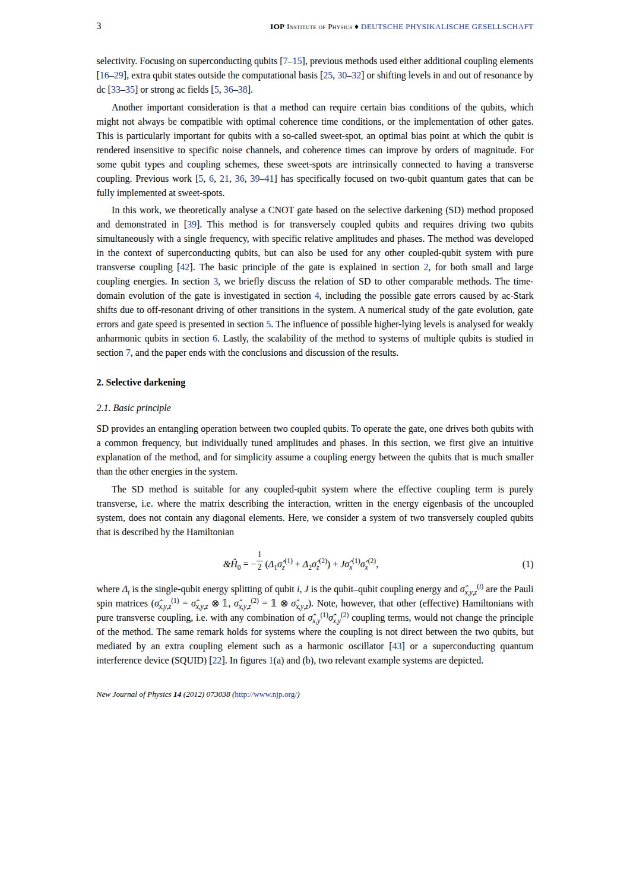3
IOP Institute of Physics ♦ DEUTSCHE PHYSIKALISCHE GESELLSCHAFT
selectivity. Focusing on superconducting qubits [7–15], previous methods used either additional coupling elements [16–29], extra qubit states outside the computational basis [25, 30–32] or shifting levels in and out of resonance by dc [33–35] or strong ac fields [5, 36–38].
Another important consideration is that a method can require certain bias conditions of the qubits, which might not always be compatible with optimal coherence time conditions, or the implementation of other gates. This is particularly important for qubits with a so-called sweet-spot, an optimal bias point at which the qubit is rendered insensitive to specific noise channels, and coherence times can improve by orders of magnitude. For some qubit types and coupling schemes, these sweet-spots are intrinsically connected to having a transverse coupling. Previous work [5, 6, 21, 36, 39–41] has specifically focused on two-qubit quantum gates that can be fully implemented at sweet-spots.
In this work, we theoretically analyse a CNOT gate based on the selective darkening (SD) method proposed and demonstrated in [39]. This method is for transversely coupled qubits and requires driving two qubits simultaneously with a single frequency, with specific relative amplitudes and phases. The method was developed in the context of superconducting qubits, but can also be used for any other coupled-qubit system with pure transverse coupling [42]. The basic principle of the gate is explained in section 2, for both small and large coupling energies. In section 3, we briefly discuss the relation of SD to other comparable methods. The time-domain evolution of the gate is investigated in section 4, including the possible gate errors caused by ac-Stark shifts due to off-resonant driving of other transitions in the system. A numerical study of the gate evolution, gate errors and gate speed is presented in section 5. The influence of possible higher-lying levels is analysed for weakly anharmonic qubits in section 6. Lastly, the scalability of the method to systems of multiple qubits is studied in section 7, and the paper ends with the conclusions and discussion of the results.
2. Selective darkening
2.1. Basic principle
SD provides an entangling operation between two coupled qubits. To operate the gate, one drives both qubits with a common frequency, but individually tuned amplitudes and phases. In this section, we first give an intuitive explanation of the method, and for simplicity assume a coupling energy between the qubits that is much smaller than the other energies in the system.
The SD method is suitable for any coupled-qubit system where the effective coupling term is purely transverse, i.e. where the matrix describing the interaction, written in the energy eigenbasis of the uncoupled system, does not contain any diagonal elements. Here, we consider a system of two transversely coupled qubits that is described by the Hamiltonian
&Ĥ0 = −12 (Δ1σ̂z(1) + Δ2σ̂z(2)) + Jσ̂x(1)σ̂x(2),
(1)
where Δi is the single-qubit energy splitting of qubit i, J is the qubit–qubit coupling energy and σ̂x,y,z(i) are the Pauli spin matrices (σ̂x,y,z(1) = σ̂x,y,z ⊗ 𝟙, σ̂x,y,z(2) = 𝟙 ⊗ σ̂x,y,z). Note, however, that other (effective) Hamiltonians with pure transverse coupling, i.e. with any combination of σ̂x,y(1)σ̂x,y(2) coupling terms, would not change the principle of the method. The same remark holds for systems where the coupling is not direct between the two qubits, but mediated by an extra coupling element such as a harmonic oscillator [43] or a superconducting quantum interference device (SQUID) [22]. In figures 1(a) and (b), two relevant example systems are depicted.
New Journal of Physics 14 (2012) 073038 (http://www.njp.org/)